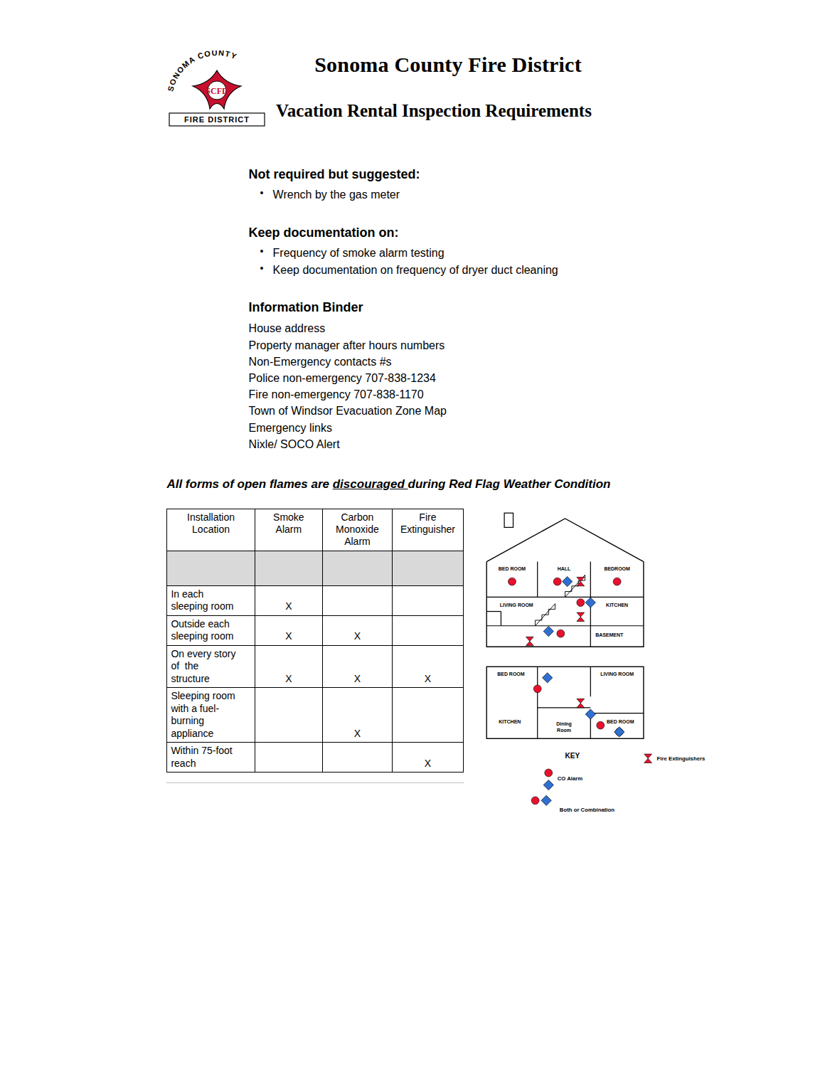SONOMA COUNTY SCFD FIRE DISTRICT
Sonoma County Fire District
Vacation Rental Inspection Requirements
Not required but suggested:
Wrench by the gas meter
Keep documentation on:
Frequency of smoke alarm testing
Keep documentation on frequency of dryer duct cleaning
Information Binder
House address
Property manager after hours numbers
Non-Emergency contacts #s
Police non-emergency 707-838-1234
Fire non-emergency 707-838-1170
Town of Windsor Evacuation Zone Map
Emergency links
Nixle/ SOCO Alert
All forms of open flames are discouraged during Red Flag Weather Condition
| Installation Location | Smoke Alarm | Carbon Monoxide Alarm | Fire Extinguisher |
| --- | --- | --- | --- |
| In each sleeping room | X | | |
| Outside each sleeping room | X | X | |
| On every story of the structure | X | X | X |
| Sleeping room with a fuel- burning appliance | | X | |
| Within 75-foot reach | | | X |
BED ROOM HALL BEDROOM LIVING ROOM KITCHEN BASEMENT BED ROOM LIVING ROOM KITCHEN Dining Room BED ROOM KEY Fire Extinguishers CO Alarm Both or Combination